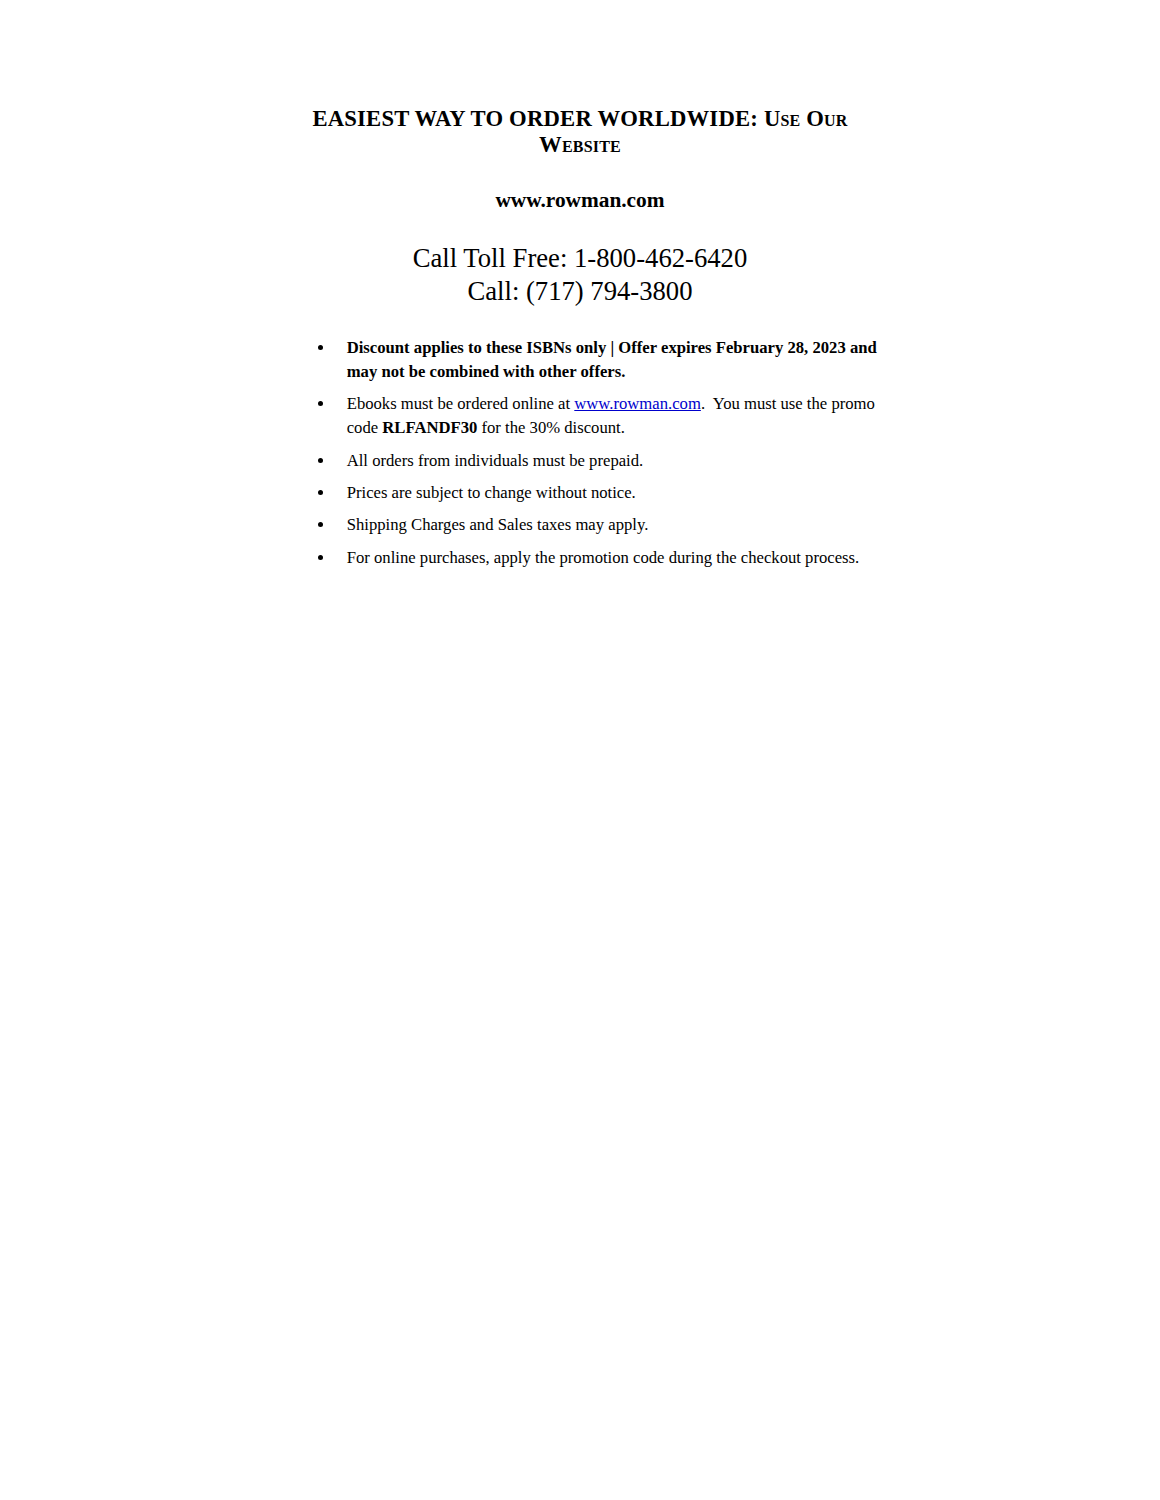EASIEST WAY TO ORDER WORLDWIDE: Use Our Website
www.rowman.com
Call Toll Free: 1-800-462-6420
Call: (717) 794-3800
Discount applies to these ISBNs only | Offer expires February 28, 2023 and may not be combined with other offers.
Ebooks must be ordered online at www.rowman.com. You must use the promo code RLFANDF30 for the 30% discount.
All orders from individuals must be prepaid.
Prices are subject to change without notice.
Shipping Charges and Sales taxes may apply.
For online purchases, apply the promotion code during the checkout process.